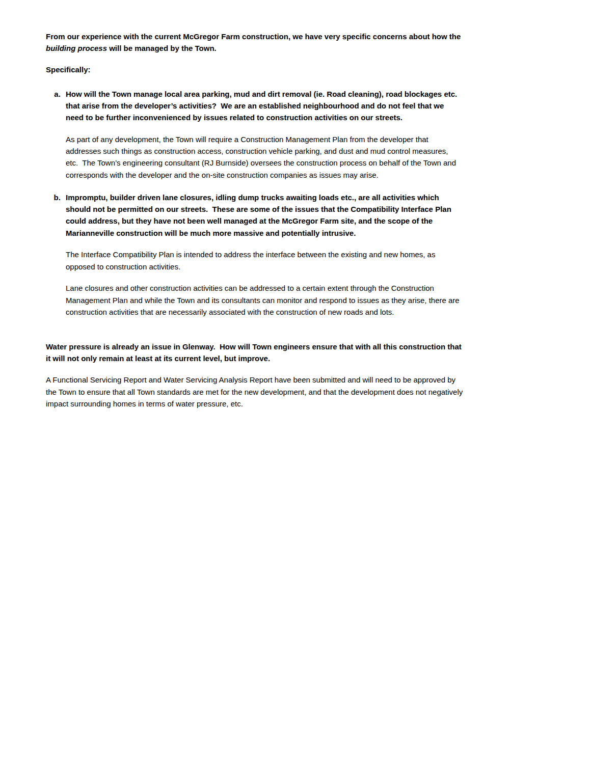From our experience with the current McGregor Farm construction, we have very specific concerns about how the building process will be managed by the Town.
Specifically:
How will the Town manage local area parking, mud and dirt removal (ie. Road cleaning), road blockages etc. that arise from the developer’s activities? We are an established neighbourhood and do not feel that we need to be further inconvenienced by issues related to construction activities on our streets.
As part of any development, the Town will require a Construction Management Plan from the developer that addresses such things as construction access, construction vehicle parking, and dust and mud control measures, etc. The Town’s engineering consultant (RJ Burnside) oversees the construction process on behalf of the Town and corresponds with the developer and the on-site construction companies as issues may arise.
Impromptu, builder driven lane closures, idling dump trucks awaiting loads etc., are all activities which should not be permitted on our streets. These are some of the issues that the Compatibility Interface Plan could address, but they have not been well managed at the McGregor Farm site, and the scope of the Marianneville construction will be much more massive and potentially intrusive.
The Interface Compatibility Plan is intended to address the interface between the existing and new homes, as opposed to construction activities.
Lane closures and other construction activities can be addressed to a certain extent through the Construction Management Plan and while the Town and its consultants can monitor and respond to issues as they arise, there are construction activities that are necessarily associated with the construction of new roads and lots.
Water pressure is already an issue in Glenway. How will Town engineers ensure that with all this construction that it will not only remain at least at its current level, but improve.
A Functional Servicing Report and Water Servicing Analysis Report have been submitted and will need to be approved by the Town to ensure that all Town standards are met for the new development, and that the development does not negatively impact surrounding homes in terms of water pressure, etc.